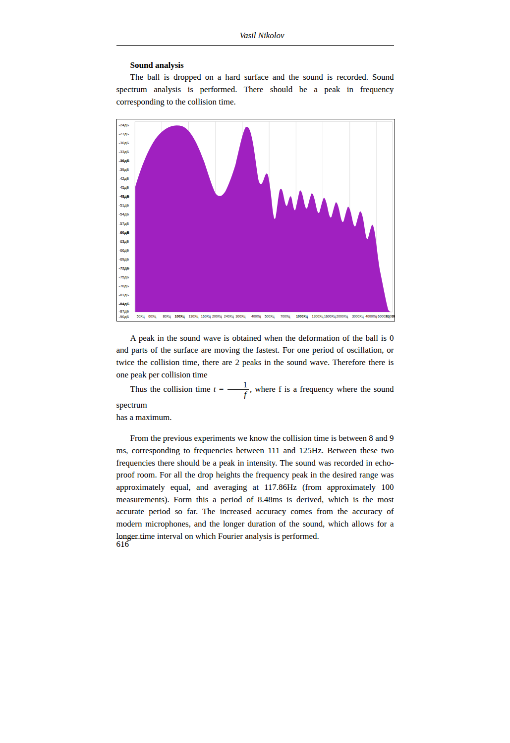Vasil Nikolov
Sound analysis
The ball is dropped on a hard surface and the sound is recorded. Sound spectrum analysis is performed. There should be a peak in frequency corresponding to the collision time.
A peak in the sound wave is obtained when the deformation of the ball is 0 and parts of the surface are moving the fastest. For one period of oscillation, or twice the collision time, there are 2 peaks in the sound wave. Therefore there is one peak per collision time
Thus the collision time t = 1 f, where f is a frequency where the sound spectrum
has a maximum.
From the previous experiments we know the collision time is between 8 and 9 ms, corresponding to frequencies between 111 and 125Hz. Between these two frequencies there should be a peak in intensity. The sound was recorded in echo-proof room. For all the drop heights the frequency peak in the desired range was approximately equal, and averaging at 117.86Hz (from approximately 100 measurements). Form this a period of 8.48ms is derived, which is the most accurate period so far. The increased accuracy comes from the accuracy of modern microphones, and the longer duration of the sound, which allows for a longer time interval on which Fourier analysis is performed.
616